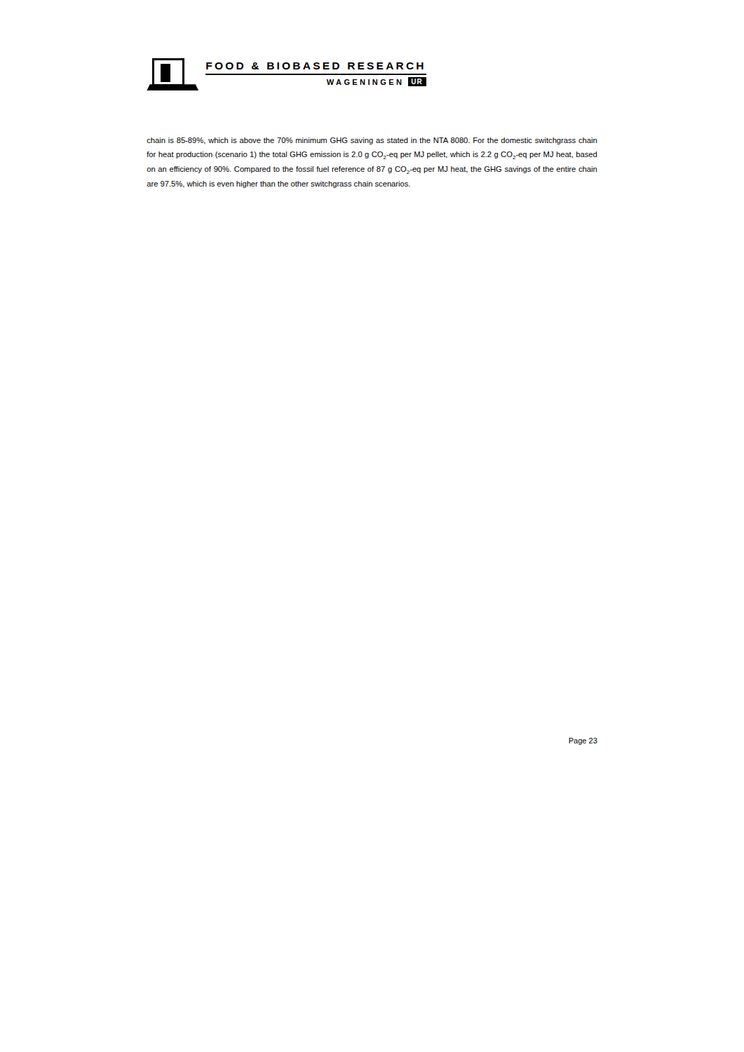FOOD & BIOBASED RESEARCH
WAGENINGEN UR
chain is 85-89%, which is above the 70% minimum GHG saving as stated in the NTA 8080. For the domestic switchgrass chain for heat production (scenario 1) the total GHG emission is 2.0 g CO2-eq per MJ pellet, which is 2.2 g CO2-eq per MJ heat, based on an efficiency of 90%. Compared to the fossil fuel reference of 87 g CO2-eq per MJ heat, the GHG savings of the entire chain are 97.5%, which is even higher than the other switchgrass chain scenarios.
Page 23